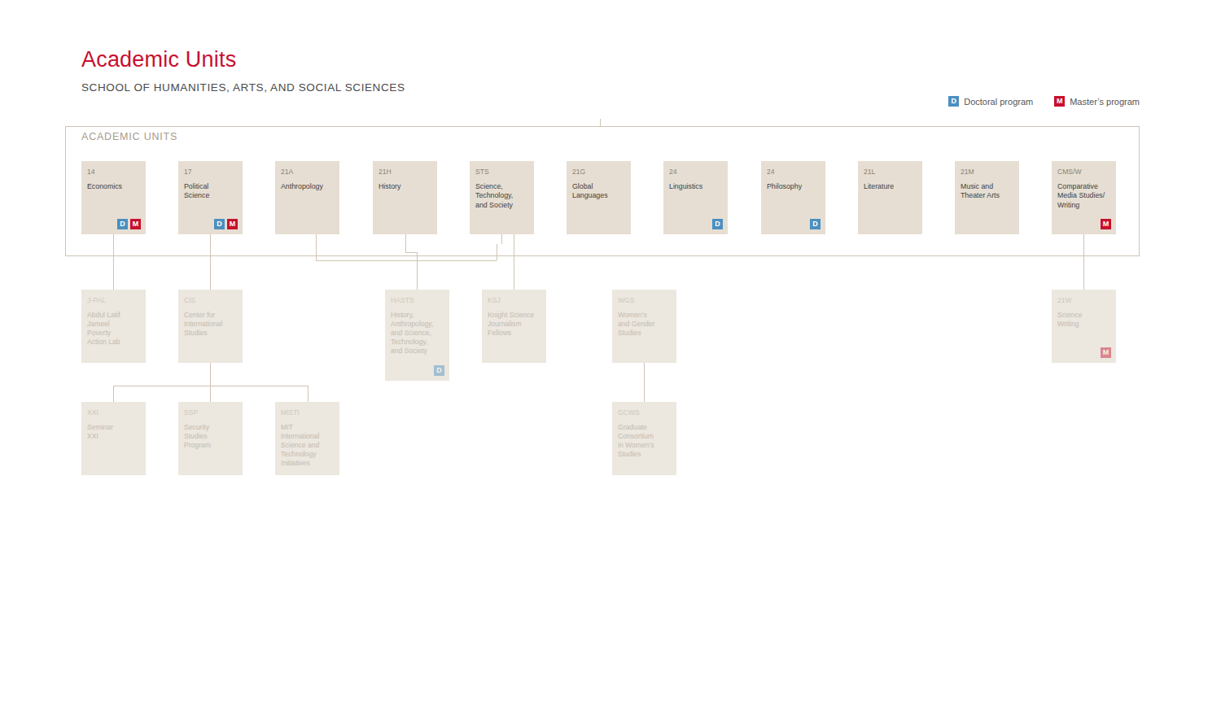Academic Units
SCHOOL OF HUMANITIES, ARTS, AND SOCIAL SCIENCES
DDoctoral program
MMaster’s program
ACADEMIC UNITS
14
Economics
DM
17
Political
Science
DM
21A
Anthropology
21H
History
STS
Science,
Technology,
and Society
21G
Global
Languages
24
Linguistics
D
24
Philosophy
D
21L
Literature
21M
Music and
Theater Arts
CMS/W
Comparative
Media Studies/
Writing
M
J-PAL
Abdul Latif
Jameel
Poverty
Action Lab
CIS
Center for
International
Studies
HASTS
History,
Anthropology,
and Science,
Technology,
and Society
D
KSJ
Knight Science
Journalism
Fellows
WGS
Women’s
and Gender
Studies
21W
Science
Writing
M
XXI
Seminar
XXI
SSP
Security
Studies
Program
MISTI
MIT
International
Science and
Technology
Initiatives
GCWS
Graduate
Consortium
in Women’s
Studies